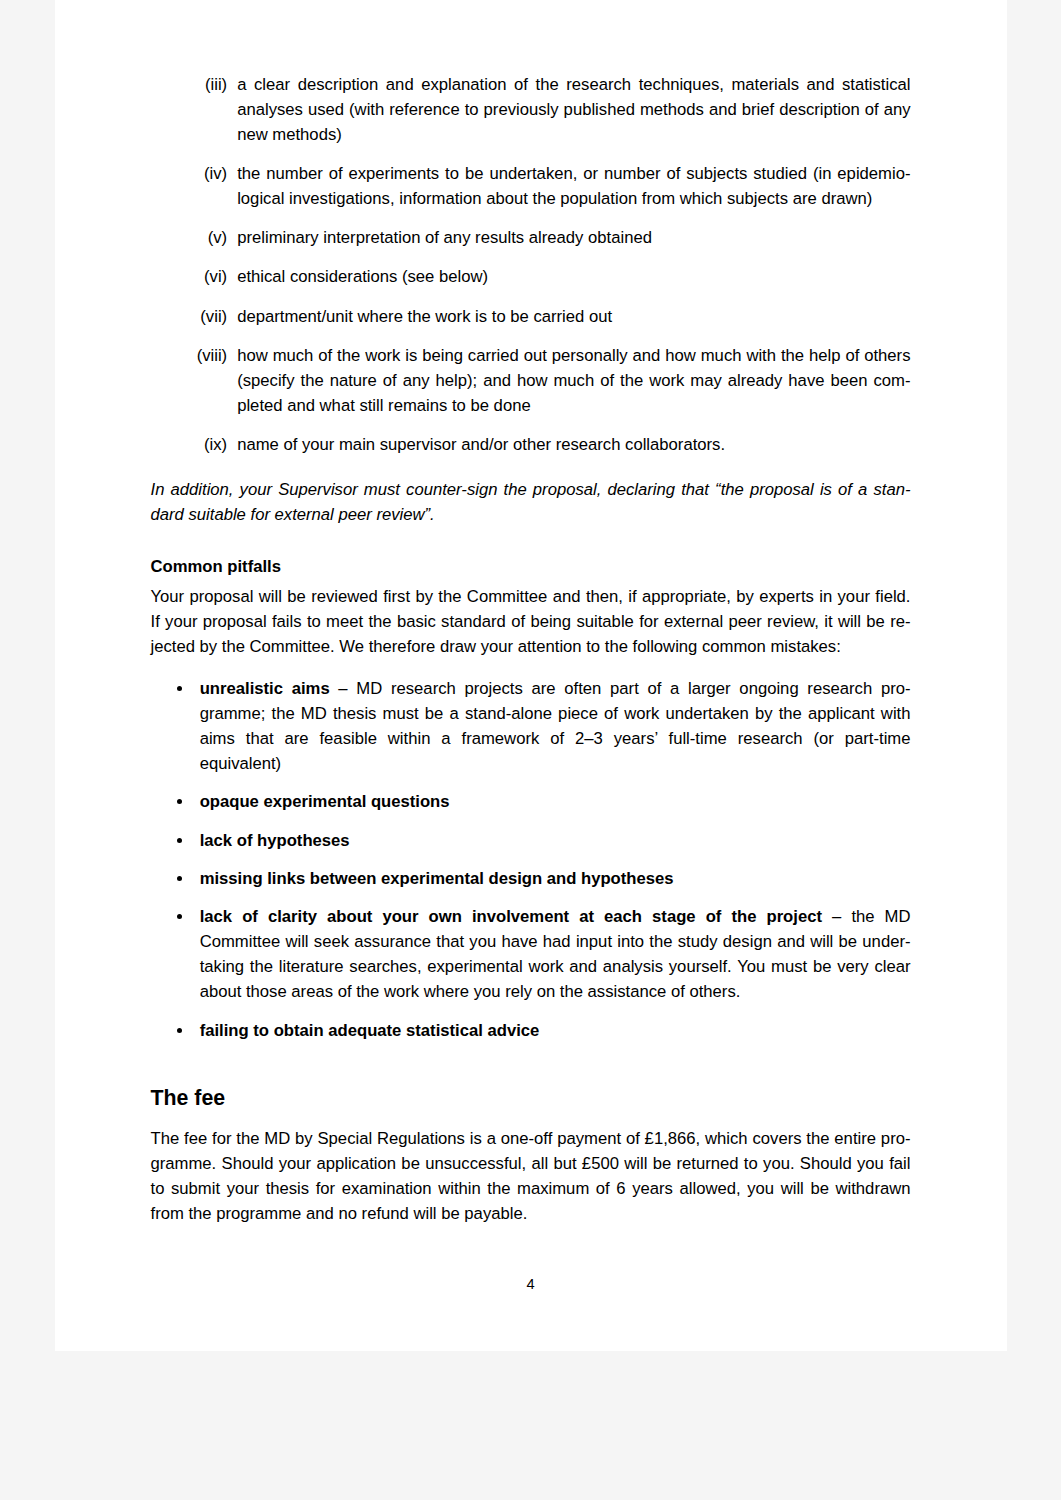(iii) a clear description and explanation of the research techniques, materials and statistical analyses used (with reference to previously published methods and brief description of any new methods)
(iv) the number of experiments to be undertaken, or number of subjects studied (in epidemiological investigations, information about the population from which subjects are drawn)
(v) preliminary interpretation of any results already obtained
(vi) ethical considerations (see below)
(vii) department/unit where the work is to be carried out
(viii) how much of the work is being carried out personally and how much with the help of others (specify the nature of any help); and how much of the work may already have been completed and what still remains to be done
(ix) name of your main supervisor and/or other research collaborators.
In addition, your Supervisor must counter-sign the proposal, declaring that “the proposal is of a standard suitable for external peer review”.
Common pitfalls
Your proposal will be reviewed first by the Committee and then, if appropriate, by experts in your field. If your proposal fails to meet the basic standard of being suitable for external peer review, it will be rejected by the Committee. We therefore draw your attention to the following common mistakes:
unrealistic aims – MD research projects are often part of a larger ongoing research programme; the MD thesis must be a stand-alone piece of work undertaken by the applicant with aims that are feasible within a framework of 2–3 years’ full-time research (or part-time equivalent)
opaque experimental questions
lack of hypotheses
missing links between experimental design and hypotheses
lack of clarity about your own involvement at each stage of the project – the MD Committee will seek assurance that you have had input into the study design and will be undertaking the literature searches, experimental work and analysis yourself. You must be very clear about those areas of the work where you rely on the assistance of others.
failing to obtain adequate statistical advice
The fee
The fee for the MD by Special Regulations is a one-off payment of £1,866, which covers the entire programme. Should your application be unsuccessful, all but £500 will be returned to you. Should you fail to submit your thesis for examination within the maximum of 6 years allowed, you will be withdrawn from the programme and no refund will be payable.
4